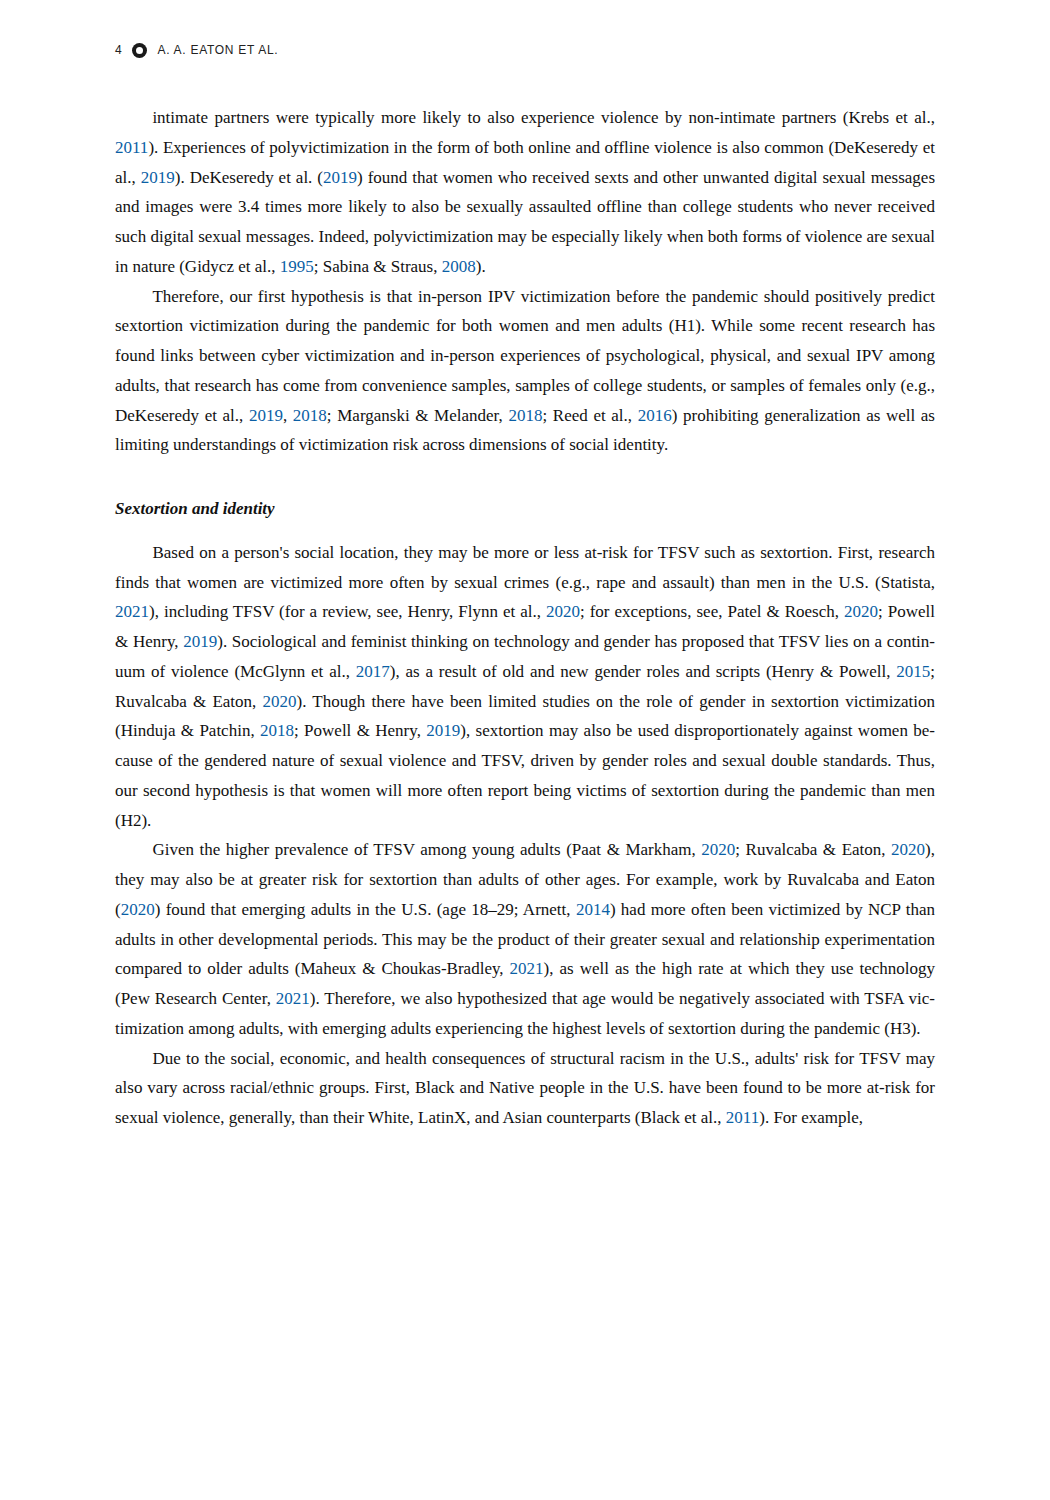4 A. A. Eaton et al.
intimate partners were typically more likely to also experience violence by non-intimate partners (Krebs et al., 2011). Experiences of polyvictimization in the form of both online and offline violence is also common (DeKeseredy et al., 2019). DeKeseredy et al. (2019) found that women who received sexts and other unwanted digital sexual messages and images were 3.4 times more likely to also be sexually assaulted offline than college students who never received such digital sexual messages. Indeed, polyvictimization may be especially likely when both forms of violence are sexual in nature (Gidycz et al., 1995; Sabina & Straus, 2008).
Therefore, our first hypothesis is that in-person IPV victimization before the pandemic should positively predict sextortion victimization during the pandemic for both women and men adults (H1). While some recent research has found links between cyber victimization and in-person experiences of psychological, physical, and sexual IPV among adults, that research has come from convenience samples, samples of college students, or samples of females only (e.g., DeKeseredy et al., 2019, 2018; Marganski & Melander, 2018; Reed et al., 2016) prohibiting generalization as well as limiting understandings of victimization risk across dimensions of social identity.
Sextortion and identity
Based on a person's social location, they may be more or less at-risk for TFSV such as sextortion. First, research finds that women are victimized more often by sexual crimes (e.g., rape and assault) than men in the U.S. (Statista, 2021), including TFSV (for a review, see, Henry, Flynn et al., 2020; for exceptions, see, Patel & Roesch, 2020; Powell & Henry, 2019). Sociological and feminist thinking on technology and gender has proposed that TFSV lies on a continuum of violence (McGlynn et al., 2017), as a result of old and new gender roles and scripts (Henry & Powell, 2015; Ruvalcaba & Eaton, 2020). Though there have been limited studies on the role of gender in sextortion victimization (Hinduja & Patchin, 2018; Powell & Henry, 2019), sextortion may also be used disproportionately against women because of the gendered nature of sexual violence and TFSV, driven by gender roles and sexual double standards. Thus, our second hypothesis is that women will more often report being victims of sextortion during the pandemic than men (H2).
Given the higher prevalence of TFSV among young adults (Paat & Markham, 2020; Ruvalcaba & Eaton, 2020), they may also be at greater risk for sextortion than adults of other ages. For example, work by Ruvalcaba and Eaton (2020) found that emerging adults in the U.S. (age 18–29; Arnett, 2014) had more often been victimized by NCP than adults in other developmental periods. This may be the product of their greater sexual and relationship experimentation compared to older adults (Maheux & Choukas-Bradley, 2021), as well as the high rate at which they use technology (Pew Research Center, 2021). Therefore, we also hypothesized that age would be negatively associated with TSFA victimization among adults, with emerging adults experiencing the highest levels of sextortion during the pandemic (H3).
Due to the social, economic, and health consequences of structural racism in the U.S., adults' risk for TFSV may also vary across racial/ethnic groups. First, Black and Native people in the U.S. have been found to be more at-risk for sexual violence, generally, than their White, LatinX, and Asian counterparts (Black et al., 2011). For example,